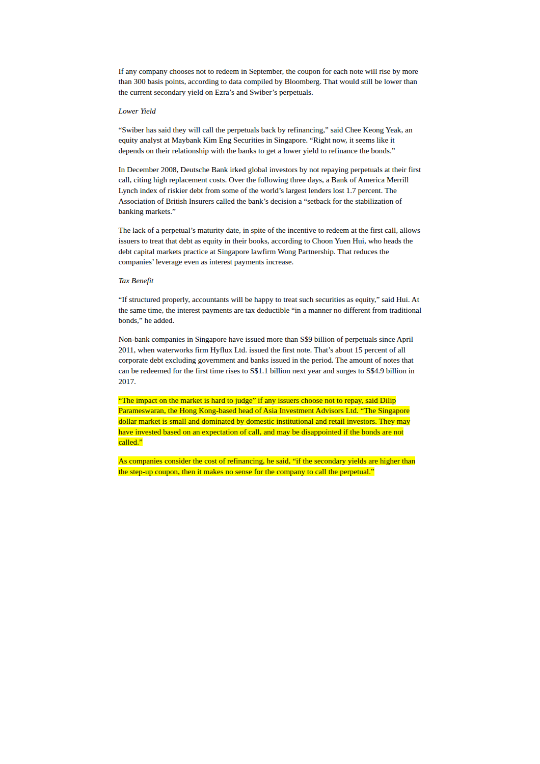If any company chooses not to redeem in September, the coupon for each note will rise by more than 300 basis points, according to data compiled by Bloomberg. That would still be lower than the current secondary yield on Ezra’s and Swiber’s perpetuals.
Lower Yield
“Swiber has said they will call the perpetuals back by refinancing,” said Chee Keong Yeak, an equity analyst at Maybank Kim Eng Securities in Singapore. “Right now, it seems like it depends on their relationship with the banks to get a lower yield to refinance the bonds.”
In December 2008, Deutsche Bank irked global investors by not repaying perpetuals at their first call, citing high replacement costs. Over the following three days, a Bank of America Merrill Lynch index of riskier debt from some of the world’s largest lenders lost 1.7 percent. The Association of British Insurers called the bank’s decision a “setback for the stabilization of banking markets.”
The lack of a perpetual’s maturity date, in spite of the incentive to redeem at the first call, allows issuers to treat that debt as equity in their books, according to Choon Yuen Hui, who heads the debt capital markets practice at Singapore lawfirm Wong Partnership. That reduces the companies’ leverage even as interest payments increase.
Tax Benefit
“If structured properly, accountants will be happy to treat such securities as equity,” said Hui. At the same time, the interest payments are tax deductible “in a manner no different from traditional bonds,” he added.
Non-bank companies in Singapore have issued more than S$9 billion of perpetuals since April 2011, when waterworks firm Hyflux Ltd. issued the first note. That’s about 15 percent of all corporate debt excluding government and banks issued in the period. The amount of notes that can be redeemed for the first time rises to S$1.1 billion next year and surges to S$4.9 billion in 2017.
“The impact on the market is hard to judge” if any issuers choose not to repay, said Dilip Parameswaran, the Hong Kong-based head of Asia Investment Advisors Ltd. “The Singapore dollar market is small and dominated by domestic institutional and retail investors. They may have invested based on an expectation of call, and may be disappointed if the bonds are not called.”
As companies consider the cost of refinancing, he said, “if the secondary yields are higher than the step-up coupon, then it makes no sense for the company to call the perpetual.”